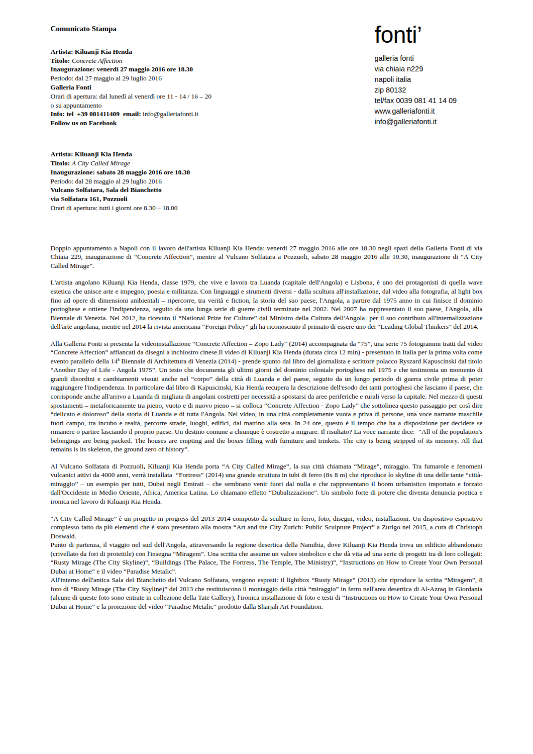Comunicato Stampa
Artista: Kiluanji Kia Henda
Titolo: Concrete Affection
Inaugurazione: venerdì 27 maggio 2016 ore 18.30
Periodo: dal 27 maggio al 29 luglio 2016
Galleria Fonti
Orari di apertura: dal lunedì al venerdì ore 11 - 14 / 16 – 20
o su appuntamento
Info: tel +39 081411409 email: info@galleriafonti.it
Follow us on Facebook
Artista: Kiluanji Kia Henda
Titolo: A City Called Mirage
Inaugurazione: sabato 28 maggio 2016 ore 10.30
Periodo: dal 28 maggio al 29 luglio 2016
Vulcano Solfatara, Sala del Bianchetto
via Solfatara 161, Pozzuoli
Orari di apertura: tutti i giorni ore 8.30 – 18.00
fonti’
galleria fonti
via chiaia n229
napoli italia
zip 80132
tel/fax 0039 081 41 14 09
www.galleriafonti.it
info@galleriafonti.it
Doppio appuntamento a Napoli con il lavoro dell'artista Kiluanji Kia Henda: venerdì 27 maggio 2016 alle ore 18.30 negli spazi della Galleria Fonti di via Chiaia 229, inaugurazione di “Concrete Affection”, mentre al Vulcano Solfatara a Pozzuoli, sabato 28 maggio 2016 alle 10.30, inaugurazione di “A City Called Mirage”.
L'artista angolano Kiluanji Kia Henda, classe 1979, che vive e lavora tra Luanda (capitale dell'Angola) e Lisbona, è uno dei protagonisti di quella wave estetica che unisce arte e impegno, poesia e militanza. Con linguaggi e strumenti diversi - dalla scultura all'installazione, dal video alla fotografia, al light box fino ad opere di dimensioni ambientali – ripercorre, tra verità e fiction, la storia del suo paese, l'Angola, a partire dal 1975 anno in cui finisce il dominio portoghese e ottiene l'indipendenza, seguito da una lunga serie di guerre civili terminate nel 2002. Nel 2007 ha rappresentato il suo paese, l'Angola, alla Biennale di Venezia. Nel 2012, ha ricevuto il “National Prize for Culture” dal Ministro della Cultura dell'Angola per il suo contributo all'internalizzazione dell'arte angolana, mentre nel 2014 la rivista americana “Foreign Policy” gli ha riconosciuto il primato di essere uno dei “Leading Global Thinkers” del 2014.
Alla Galleria Fonti si presenta la videoinstallazione “Concrete Affection – Zopo Lady" (2014) accompagnata da “75”, una serie 75 fotogrammi tratti dal video “Concrete Affection” affiancati da disegni a inchiostro cinese.Il video di Kiluanji Kia Henda (durata circa 12 min) - presentato in Italia per la prima volta come evento parallelo della 14ª Biennale di Architettura di Venezia (2014) - prende spunto dal libro del giornalista e scrittore polacco Ryszard Kapuscinski dal titolo “Another Day of Life - Angola 1975”. Un testo che documenta gli ultimi giorni del dominio coloniale portoghese nel 1975 e che testimonia un momento di grandi disordini e cambiamenti vissuti anche nel “corpo” della città di Luanda e del paese, seguito da un lungo periodo di guerra civile prima di poter raggiungere l'indipendenza. In particolare dal libro di Kapuscinski, Kia Henda recupera la descrizione dell'esodo dei tanti portoghesi che lasciano il paese, che corrisponde anche all'arrivo a Luanda di migliaia di angolani costretti per necessità a spostarsi da aree periferiche e rurali verso la capitale. Nel mezzo di questi spostamenti – metaforicamente tra pieno, vuoto e di nuovo pieno – si colloca “Concrete Affection - Zopo Lady” che sottolinea questo passaggio per così dire “delicato e doloroso” della storia di Luanda e di tutta l'Angola. Nel video, in una città completamente vuota e priva di persone, una voce narrante maschile fuori campo, tra incubo e realtà, percorre strade, luoghi, edifici, dal mattino alla sera. In 24 ore, questo è il tempo che ha a disposizione per decidere se rimanere o partire lasciando il proprio paese. Un destino comune a chiunque è costretto a migrare. Il risultato? La voce narrante dice: “All of the population's belongings are being packed. The houses are empting and the boxes filling with furniture and trinkets. The city is being stripped of its memory. All that remains is its skeleton, the ground zero of history”.
Al Vulcano Solfatara di Pozzuoli, Kiluanji Kia Henda porta “A City Called Mirage”, la sua città chiamata “Mirage”, miraggio. Tra fumarole e fenomeni vulcanici attivi da 4000 anni, verrà installata “Fortress” (2014) una grande struttura in tubi di ferro (8x 8 m) che riproduce lo skyline di una delle tante “città-miraggio” – un esempio per tutti, Dubai negli Emirati – che sembrano venir fuori dal nulla e che rappresentano il boom urbanistico importato e forzato dall'Occidente in Medio Oriente, Africa, America Latina. Lo chiamano effetto “Dubalizzazione”. Un simbolo forte di potere che diventa denuncia poetica e ironica nel lavoro di Kiluanji Kia Henda.
“A City Called Mirage” è un progetto in progress del 2013-2014 composto da sculture in ferro, foto, disegni, video, installazioni. Un dispositivo espositivo complesso fatto da più elementi che è stato presentato alla mostra “Art and the City Zurich: Public Sculpture Project” a Zurigo nel 2015, a cura di Christoph Doswald.
Punto di partenza, il viaggio nel sud dell'Angola, attraversando la regione desertica della Namibia, dove Kiluanji Kia Henda trova un edificio abbandonato (crivellato da fori di proiettile) con l'insegna “Miragem”. Una scritta che assume un valore simbolico e che dà vita ad una serie di progetti tra di loro collegati: “Rusty Mirage (The City Skyline)”, “Buildings (The Palace, The Fortress, The Temple, The Ministry)”, “Instructions on How to Create Your Own Personal Dubai at Home” e il video “Paradise Metalic”.
All'interno dell'antica Sala del Bianchetto del Vulcano Solfatara, vengono esposti: il lightbox “Rusty Mirage” (2013) che riproduce la scritta “Miragem”, 8 foto di “Rusty Mirage (The City Skyline)” del 2013 che restituiscono il montaggio della città “miraggio” in ferro nell'area desertica di Al-Azraq in Giordania (alcune di queste foto sono entrate in collezione della Tate Gallery), l'ironica installazione di foto e testi di “Instructions on How to Create Your Own Personal Dubai at Home” e la proiezione del video “Paradise Metalic” prodotto dalla Sharjah Art Foundation.